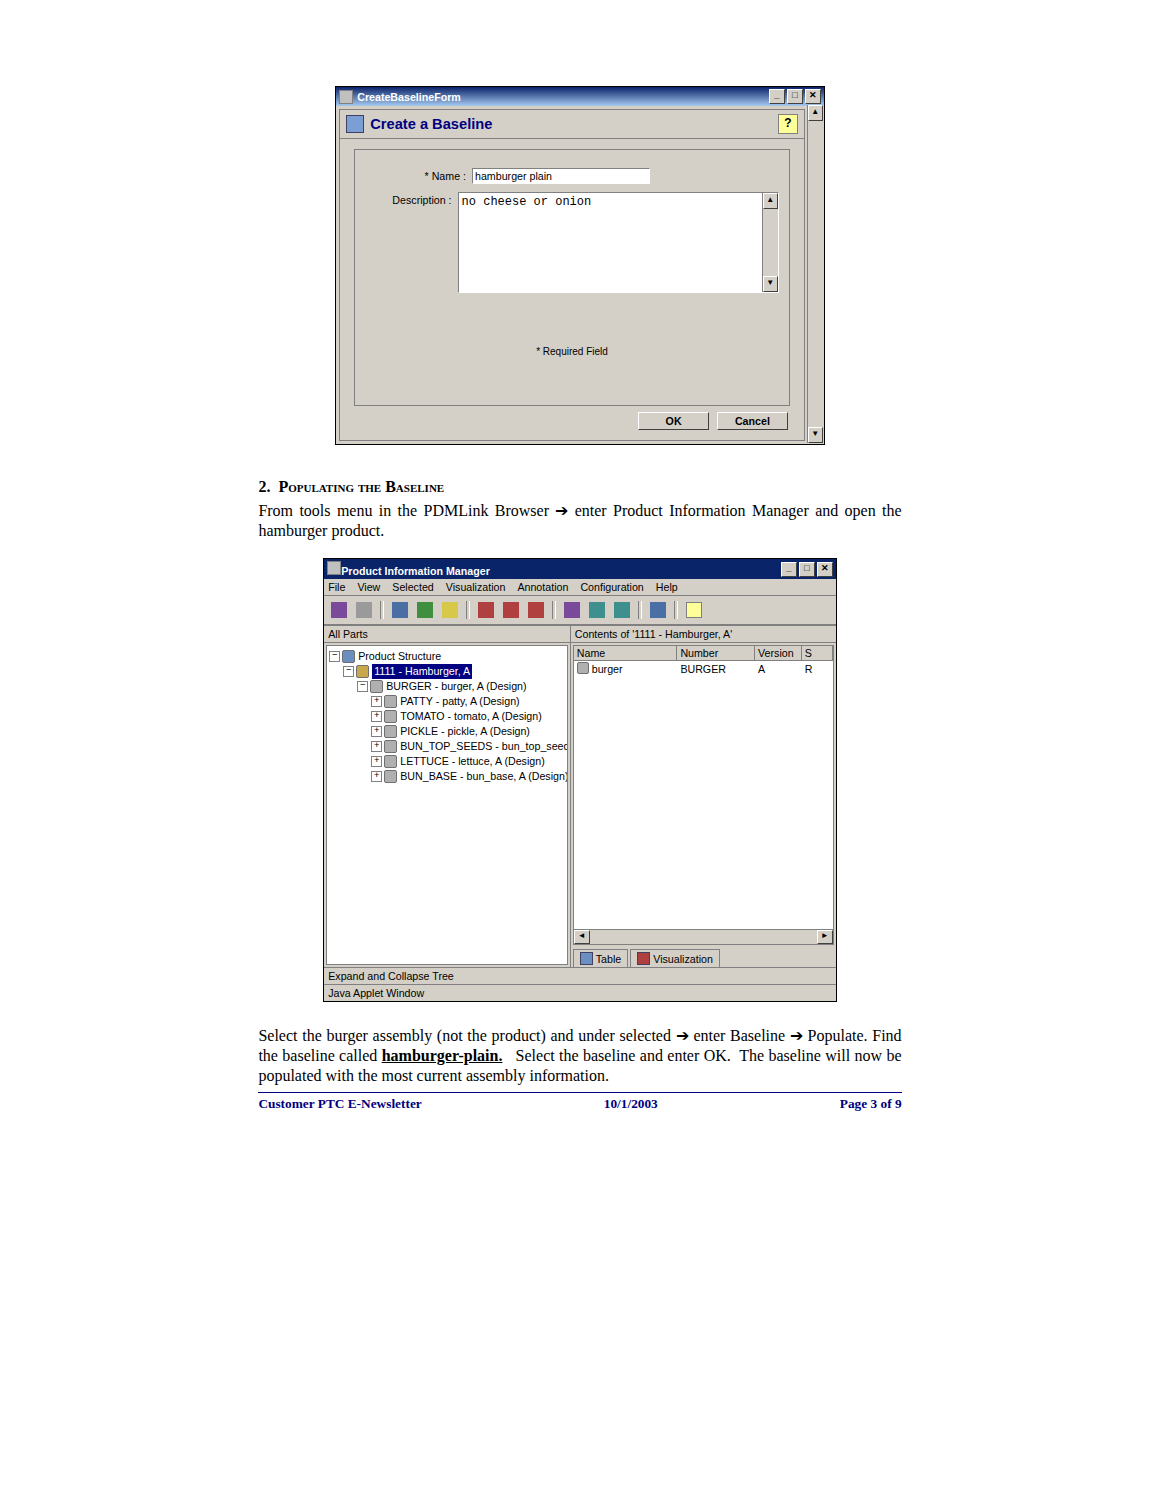CreateBaselineForm _ □ ✕
Create a Baseline ?
* Name :
Description :
no cheese or onion
▲
▼
* Required Field
OK
Cancel
▲
▼
2. Populating the Baseline
From tools menu in the PDMLink Browser ➔ enter Product Information Manager and open the hamburger product.
Product Information Manager _ □ ✕
File View Selected Visualization Annotation Configuration Help
All Parts
− Product Structure
− 1111 - Hamburger, A
− BURGER - burger, A (Design)
+ PATTY - patty, A (Design)
+ TOMATO - tomato, A (Design)
+ PICKLE - pickle, A (Design)
+ BUN_TOP_SEEDS - bun_top_seeds, A (Design)
+ LETTUCE - lettuce, A (Design)
+ BUN_BASE - bun_base, A (Design)
Contents of '1111 - Hamburger, A'
Name
Number
Version
S
burger
BURGER
A
R
◄
►
Table
Visualization
Expand and Collapse Tree
Java Applet Window
Select the burger assembly (not the product) and under selected ➔ enter Baseline ➔ Populate. Find the baseline called hamburger-plain. Select the baseline and enter OK. The baseline will now be populated with the most current assembly information.
Customer PTC E-Newsletter 10/1/2003 Page 3 of 9